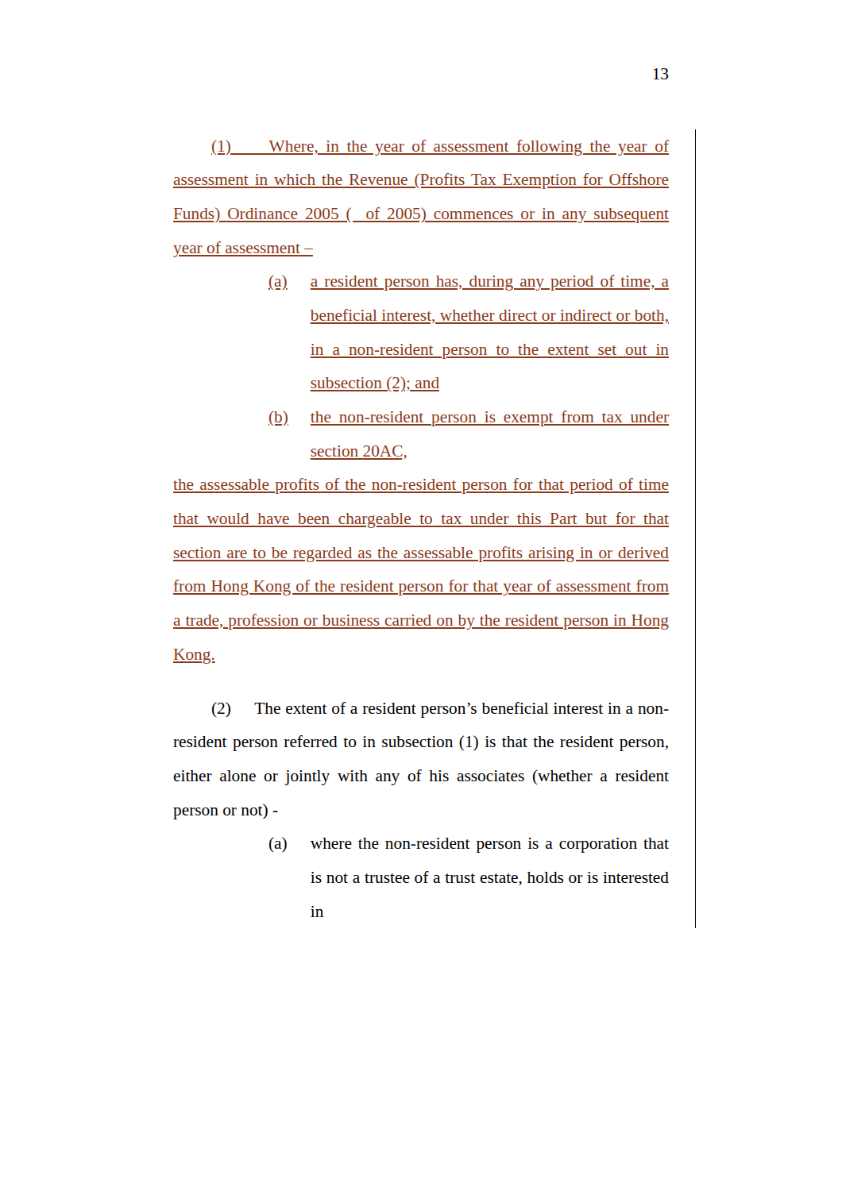13
(1) Where, in the year of assessment following the year of assessment in which the Revenue (Profits Tax Exemption for Offshore Funds) Ordinance 2005 ( of 2005) commences or in any subsequent year of assessment –
(a)
a resident person has, during any period of time, a beneficial interest, whether direct or indirect or both, in a non-resident person to the extent set out in subsection (2); and
(b)
the non-resident person is exempt from tax under section 20AC,
the assessable profits of the non-resident person for that period of time that would have been chargeable to tax under this Part but for that section are to be regarded as the assessable profits arising in or derived from Hong Kong of the resident person for that year of assessment from a trade, profession or business carried on by the resident person in Hong Kong.
(2) The extent of a resident person’s beneficial interest in a non-resident person referred to in subsection (1) is that the resident person, either alone or jointly with any of his associates (whether a resident person or not) -
(a)
where the non-resident person is a corporation that is not a trustee of a trust estate, holds or is interested in